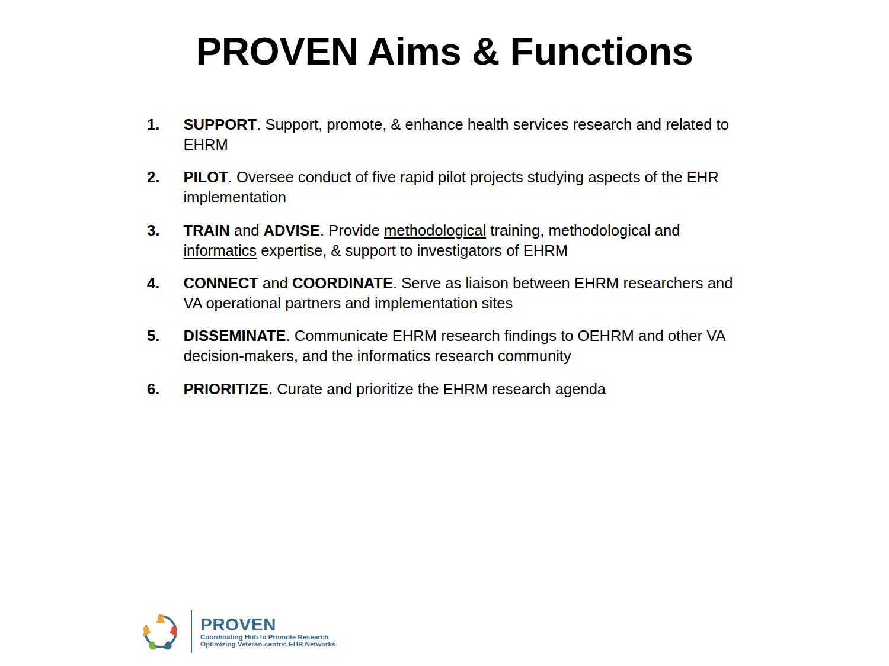PROVEN Aims & Functions
SUPPORT. Support, promote, & enhance health services research and related to EHRM
PILOT. Oversee conduct of five rapid pilot projects studying aspects of the EHR implementation
TRAIN and ADVISE. Provide methodological training, methodological and informatics expertise, & support to investigators of EHRM
CONNECT and COORDINATE. Serve as liaison between EHRM researchers and VA operational partners and implementation sites
DISSEMINATE. Communicate EHRM research findings to OEHRM and other VA decision-makers, and the informatics research community
PRIORITIZE. Curate and prioritize the EHRM research agenda
PROVEN Coordinating Hub to Promote Research
Optimizing Veteran-centric EHR Networks